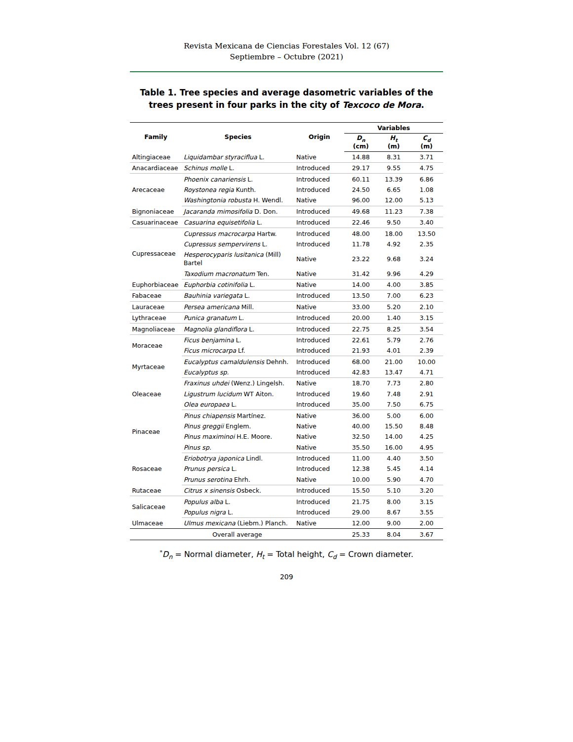Revista Mexicana de Ciencias Forestales Vol. 12 (67)
Septiembre – Octubre (2021)
Table 1. Tree species and average dasometric variables of the trees present in four parks in the city of Texcoco de Mora.
| Family | Species | Origin | Variables |
| --- | --- | --- | --- |
| D n (cm) | H t (m) | C d (m) |
| Altingiaceae | Liquidambar styraciflua L. | Native | 14.88 | 8.31 | 3.71 |
| Anacardiaceae | Schinus molle L. | Introduced | 29.17 | 9.55 | 4.75 |
| Arecaceae | Phoenix canariensis L. | Introduced | 60.11 | 13.39 | 6.86 |
| Roystonea regia Kunth. | Introduced | 24.50 | 6.65 | 1.08 |
| Washingtonia robusta H. Wendl. | Native | 96.00 | 12.00 | 5.13 |
| Bignoniaceae | Jacaranda mimosifolia D. Don. | Introduced | 49.68 | 11.23 | 7.38 |
| Casuarinaceae | Casuarina equisetifolia L. | Introduced | 22.46 | 9.50 | 3.40 |
| Cupressaceae | Cupressus macrocarpa Hartw. | Introduced | 48.00 | 18.00 | 13.50 |
| Cupressus sempervirens L. | Introduced | 11.78 | 4.92 | 2.35 |
| Hesperocyparis lusitanica (Mill) Bartel | Native | 23.22 | 9.68 | 3.24 |
| Taxodium macronatum Ten. | Native | 31.42 | 9.96 | 4.29 |
| Euphorbiaceae | Euphorbia cotinifolia L. | Native | 14.00 | 4.00 | 3.85 |
| Fabaceae | Bauhinia variegata L. | Introduced | 13.50 | 7.00 | 6.23 |
| Lauraceae | Persea americana Mill. | Native | 33.00 | 5.20 | 2.10 |
| Lythraceae | Punica granatum L. | Introduced | 20.00 | 1.40 | 3.15 |
| Magnoliaceae | Magnolia glandiflora L. | Introduced | 22.75 | 8.25 | 3.54 |
| Moraceae | Ficus benjamina L. | Introduced | 22.61 | 5.79 | 2.76 |
| Ficus microcarpa Lf. | Introduced | 21.93 | 4.01 | 2.39 |
| Myrtaceae | Eucalyptus camaldulensis Dehnh. | Introduced | 68.00 | 21.00 | 10.00 |
| Eucalyptus sp. | Introduced | 42.83 | 13.47 | 4.71 |
| Oleaceae | Fraxinus uhdei (Wenz.) Lingelsh. | Native | 18.70 | 7.73 | 2.80 |
| Ligustrum lucidum WT Aiton. | Introduced | 19.60 | 7.48 | 2.91 |
| Olea europaea L. | Introduced | 35.00 | 7.50 | 6.75 |
| Pinaceae | Pinus chiapensis Martínez. | Native | 36.00 | 5.00 | 6.00 |
| Pinus greggii Englem. | Native | 40.00 | 15.50 | 8.48 |
| Pinus maximinoi H.E. Moore. | Native | 32.50 | 14.00 | 4.25 |
| Pinus sp. | Native | 35.50 | 16.00 | 4.95 |
| Rosaceae | Eriobotrya japonica Lindl. | Introduced | 11.00 | 4.40 | 3.50 |
| Prunus persica L. | Introduced | 12.38 | 5.45 | 4.14 |
| Prunus serotina Ehrh. | Native | 10.00 | 5.90 | 4.70 |
| Rutaceae | Citrus x sinensis Osbeck. | Introduced | 15.50 | 5.10 | 3.20 |
| Salicaceae | Populus alba L. | Introduced | 21.75 | 8.00 | 3.15 |
| Populus nigra L. | Introduced | 29.00 | 8.67 | 3.55 |
| Ulmaceae | Ulmus mexicana (Liebm.) Planch. | Native | 12.00 | 9.00 | 2.00 |
| Overall average | 25.33 | 8.04 | 3.67 |
*Dn = Normal diameter, Ht = Total height, Cd = Crown diameter.
209